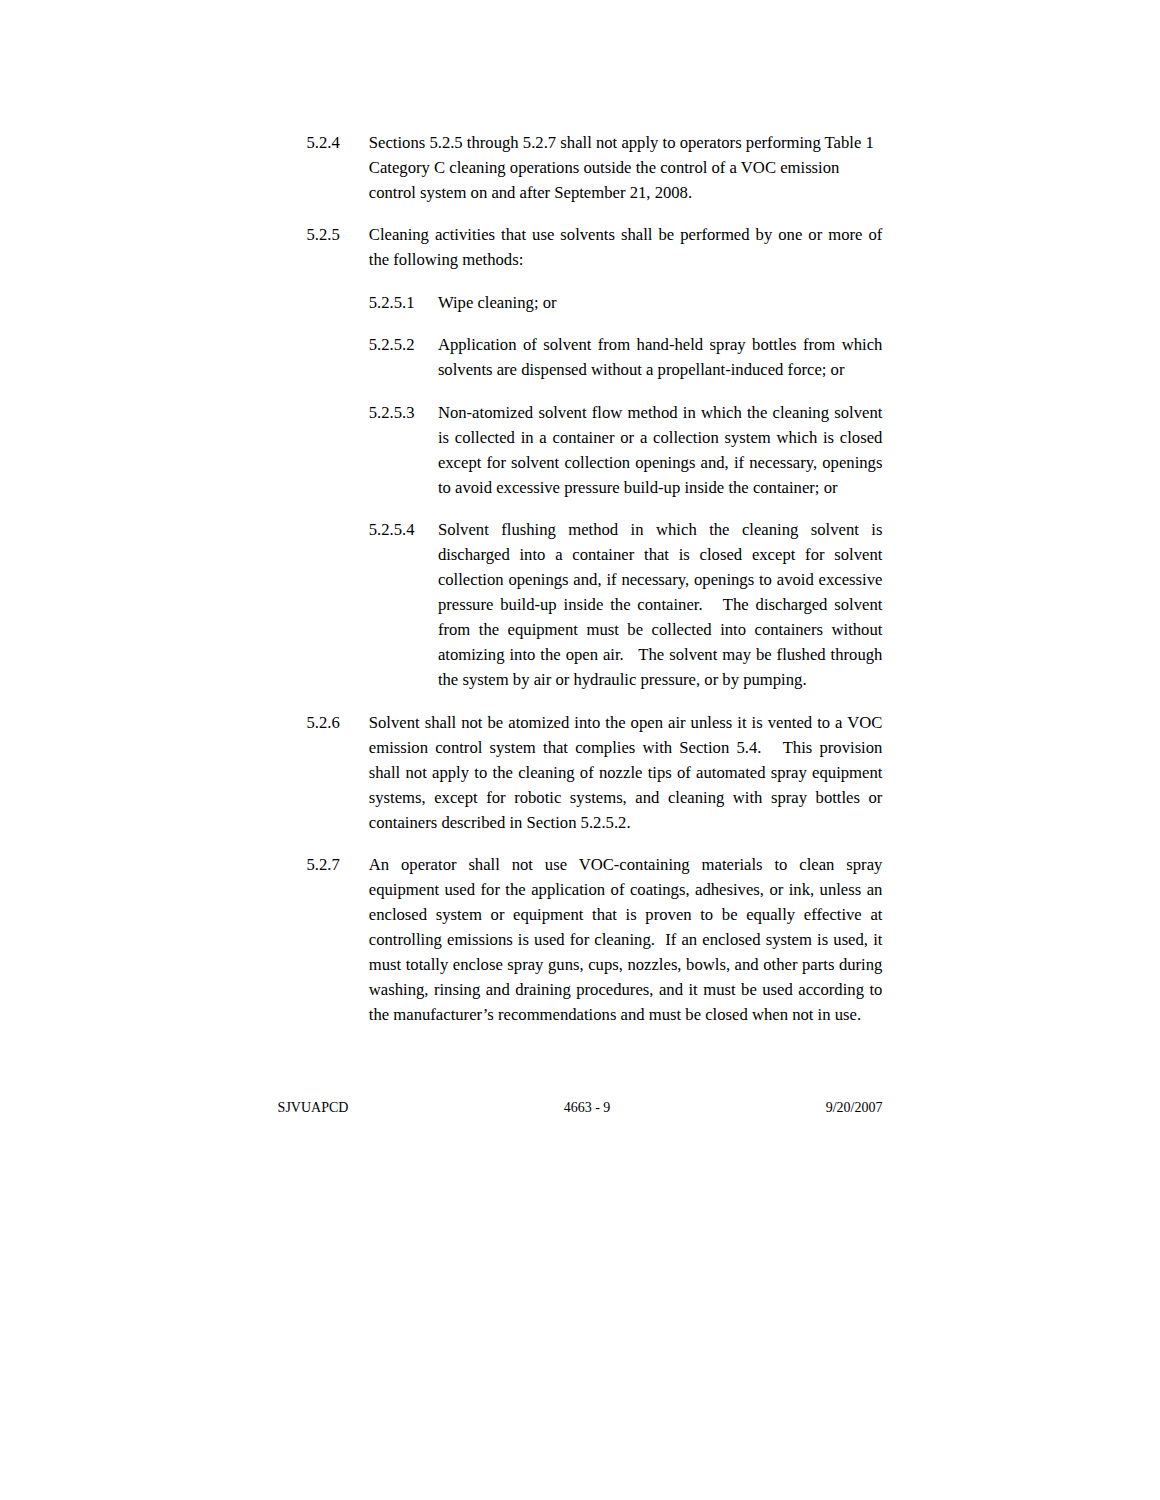5.2.4
Sections 5.2.5 through 5.2.7 shall not apply to operators performing Table 1 Category C cleaning operations outside the control of a VOC emission control system on and after September 21, 2008.
5.2.5
Cleaning activities that use solvents shall be performed by one or more of the following methods:
5.2.5.1
Wipe cleaning; or
5.2.5.2
Application of solvent from hand-held spray bottles from which solvents are dispensed without a propellant-induced force; or
5.2.5.3
Non-atomized solvent flow method in which the cleaning solvent is collected in a container or a collection system which is closed except for solvent collection openings and, if necessary, openings to avoid excessive pressure build-up inside the container; or
5.2.5.4
Solvent flushing method in which the cleaning solvent is discharged into a container that is closed except for solvent collection openings and, if necessary, openings to avoid excessive pressure build-up inside the container. The discharged solvent from the equipment must be collected into containers without atomizing into the open air. The solvent may be flushed through the system by air or hydraulic pressure, or by pumping.
5.2.6
Solvent shall not be atomized into the open air unless it is vented to a VOC emission control system that complies with Section 5.4. This provision shall not apply to the cleaning of nozzle tips of automated spray equipment systems, except for robotic systems, and cleaning with spray bottles or containers described in Section 5.2.5.2.
5.2.7
An operator shall not use VOC-containing materials to clean spray equipment used for the application of coatings, adhesives, or ink, unless an enclosed system or equipment that is proven to be equally effective at controlling emissions is used for cleaning. If an enclosed system is used, it must totally enclose spray guns, cups, nozzles, bowls, and other parts during washing, rinsing and draining procedures, and it must be used according to the manufacturer’s recommendations and must be closed when not in use.
SJVUAPCD
4663 - 9
9/20/2007